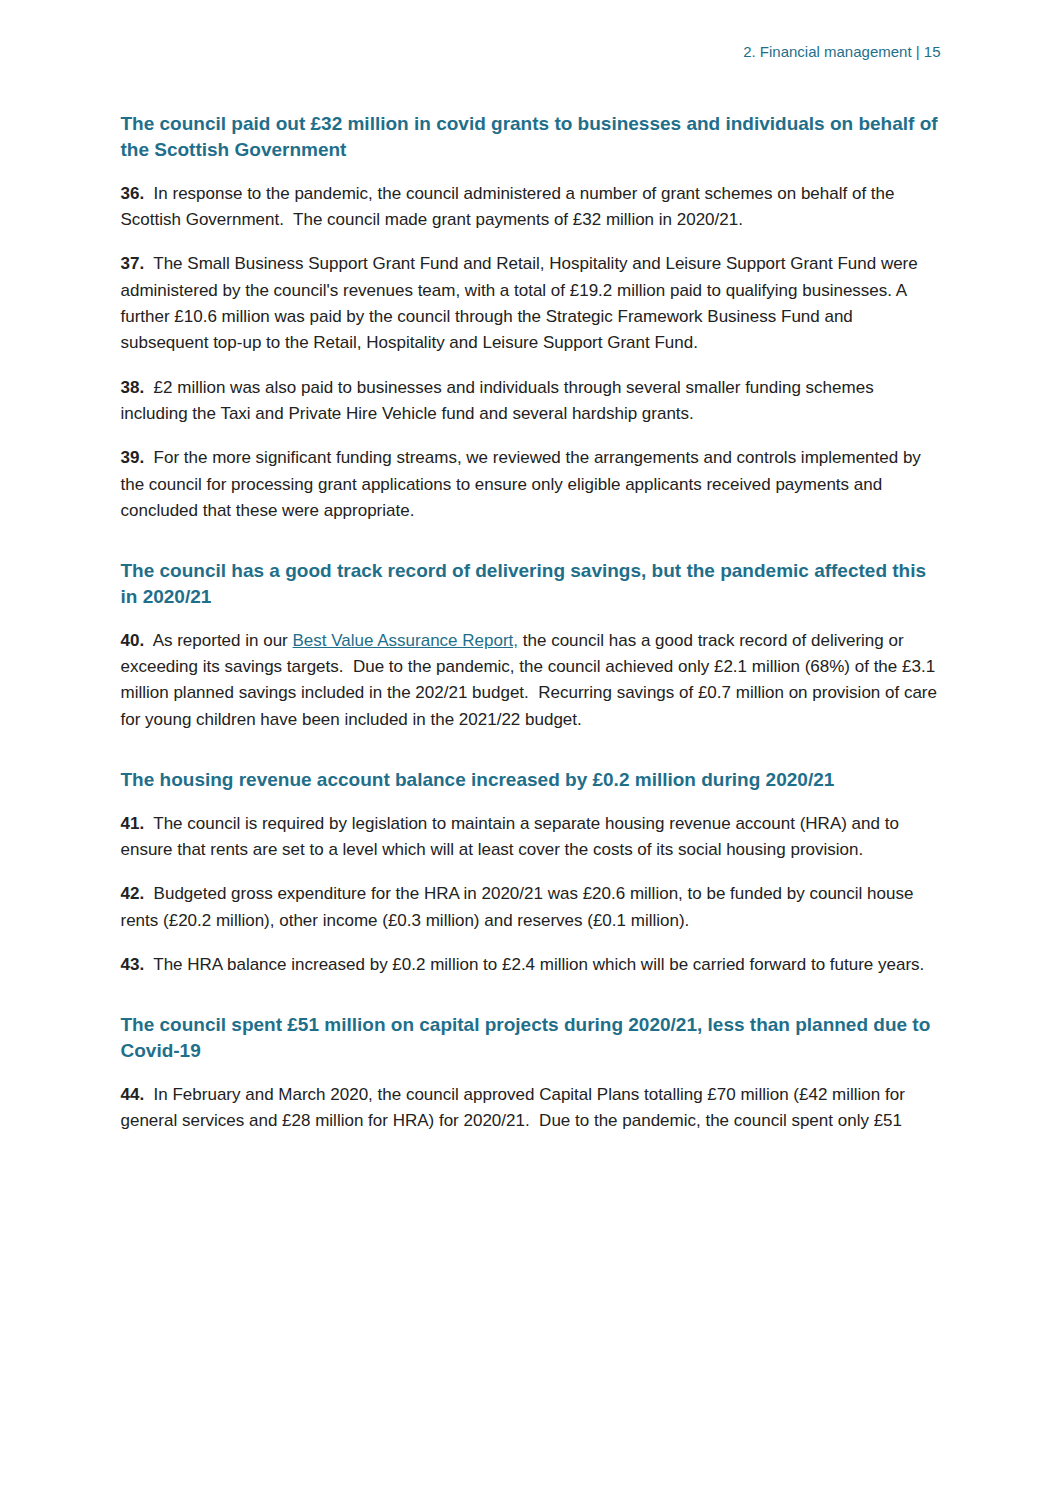2. Financial management | 15
The council paid out £32 million in covid grants to businesses and individuals on behalf of the Scottish Government
36. In response to the pandemic, the council administered a number of grant schemes on behalf of the Scottish Government. The council made grant payments of £32 million in 2020/21.
37. The Small Business Support Grant Fund and Retail, Hospitality and Leisure Support Grant Fund were administered by the council's revenues team, with a total of £19.2 million paid to qualifying businesses. A further £10.6 million was paid by the council through the Strategic Framework Business Fund and subsequent top-up to the Retail, Hospitality and Leisure Support Grant Fund.
38. £2 million was also paid to businesses and individuals through several smaller funding schemes including the Taxi and Private Hire Vehicle fund and several hardship grants.
39. For the more significant funding streams, we reviewed the arrangements and controls implemented by the council for processing grant applications to ensure only eligible applicants received payments and concluded that these were appropriate.
The council has a good track record of delivering savings, but the pandemic affected this in 2020/21
40. As reported in our Best Value Assurance Report, the council has a good track record of delivering or exceeding its savings targets. Due to the pandemic, the council achieved only £2.1 million (68%) of the £3.1 million planned savings included in the 202/21 budget. Recurring savings of £0.7 million on provision of care for young children have been included in the 2021/22 budget.
The housing revenue account balance increased by £0.2 million during 2020/21
41. The council is required by legislation to maintain a separate housing revenue account (HRA) and to ensure that rents are set to a level which will at least cover the costs of its social housing provision.
42. Budgeted gross expenditure for the HRA in 2020/21 was £20.6 million, to be funded by council house rents (£20.2 million), other income (£0.3 million) and reserves (£0.1 million).
43. The HRA balance increased by £0.2 million to £2.4 million which will be carried forward to future years.
The council spent £51 million on capital projects during 2020/21, less than planned due to Covid-19
44. In February and March 2020, the council approved Capital Plans totalling £70 million (£42 million for general services and £28 million for HRA) for 2020/21. Due to the pandemic, the council spent only £51